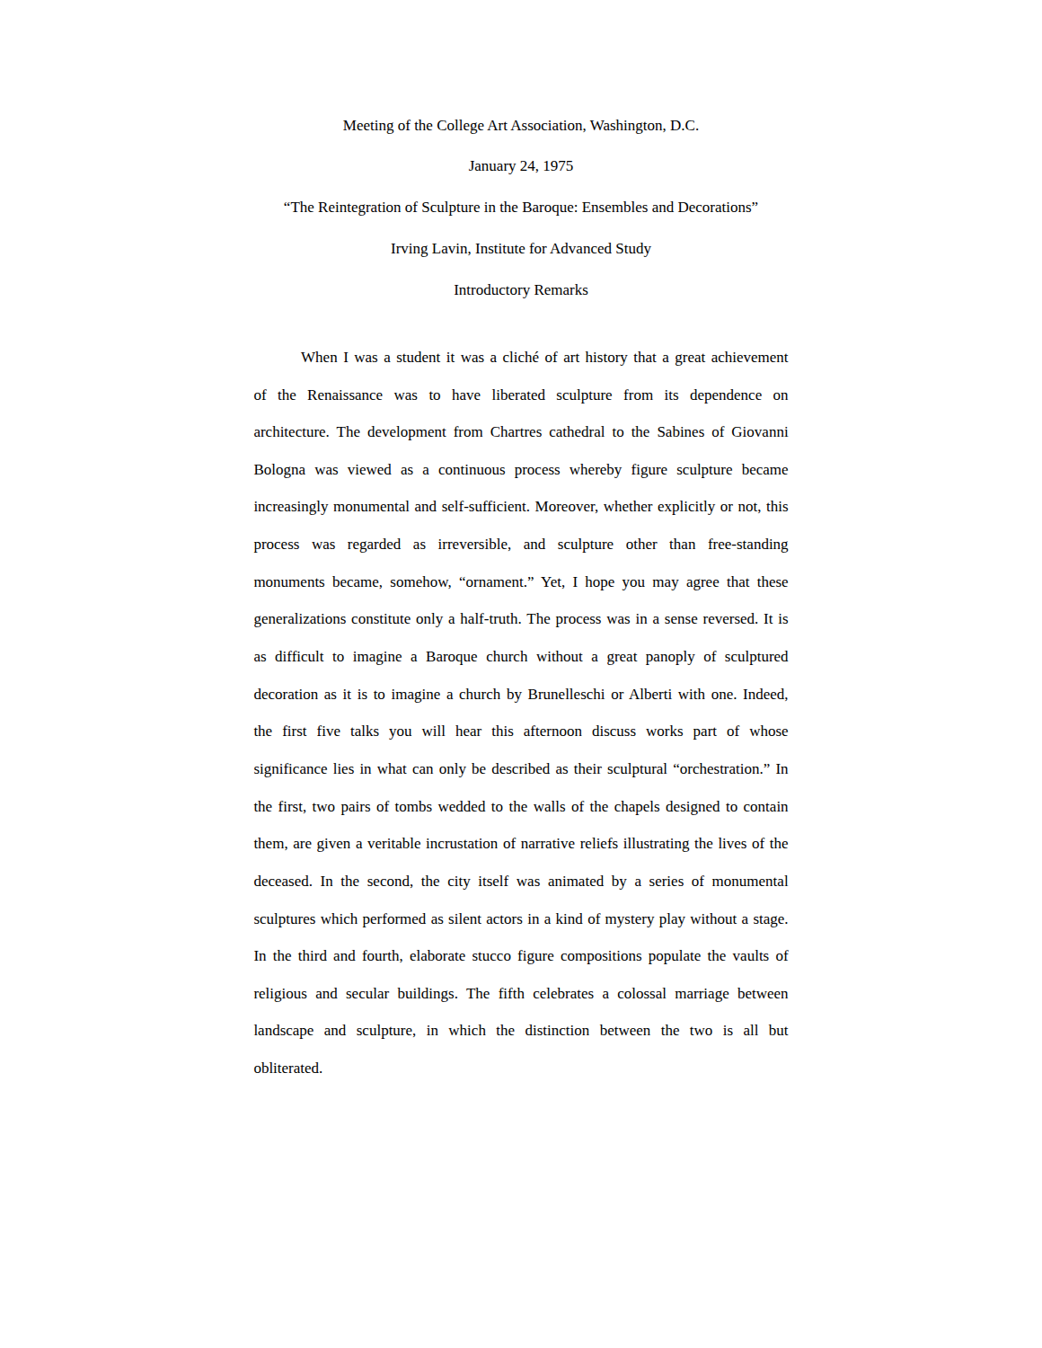Meeting of the College Art Association, Washington, D.C.
January 24, 1975
“The Reintegration of Sculpture in the Baroque: Ensembles and Decorations”
Irving Lavin, Institute for Advanced Study
Introductory Remarks
When I was a student it was a cliché of art history that a great achievement of the Renaissance was to have liberated sculpture from its dependence on architecture. The development from Chartres cathedral to the Sabines of Giovanni Bologna was viewed as a continuous process whereby figure sculpture became increasingly monumental and self-sufficient. Moreover, whether explicitly or not, this process was regarded as irreversible, and sculpture other than free-standing monuments became, somehow, “ornament.” Yet, I hope you may agree that these generalizations constitute only a half-truth. The process was in a sense reversed. It is as difficult to imagine a Baroque church without a great panoply of sculptured decoration as it is to imagine a church by Brunelleschi or Alberti with one. Indeed, the first five talks you will hear this afternoon discuss works part of whose significance lies in what can only be described as their sculptural “orchestration.” In the first, two pairs of tombs wedded to the walls of the chapels designed to contain them, are given a veritable incrustation of narrative reliefs illustrating the lives of the deceased. In the second, the city itself was animated by a series of monumental sculptures which performed as silent actors in a kind of mystery play without a stage. In the third and fourth, elaborate stucco figure compositions populate the vaults of religious and secular buildings. The fifth celebrates a colossal marriage between landscape and sculpture, in which the distinction between the two is all but obliterated.